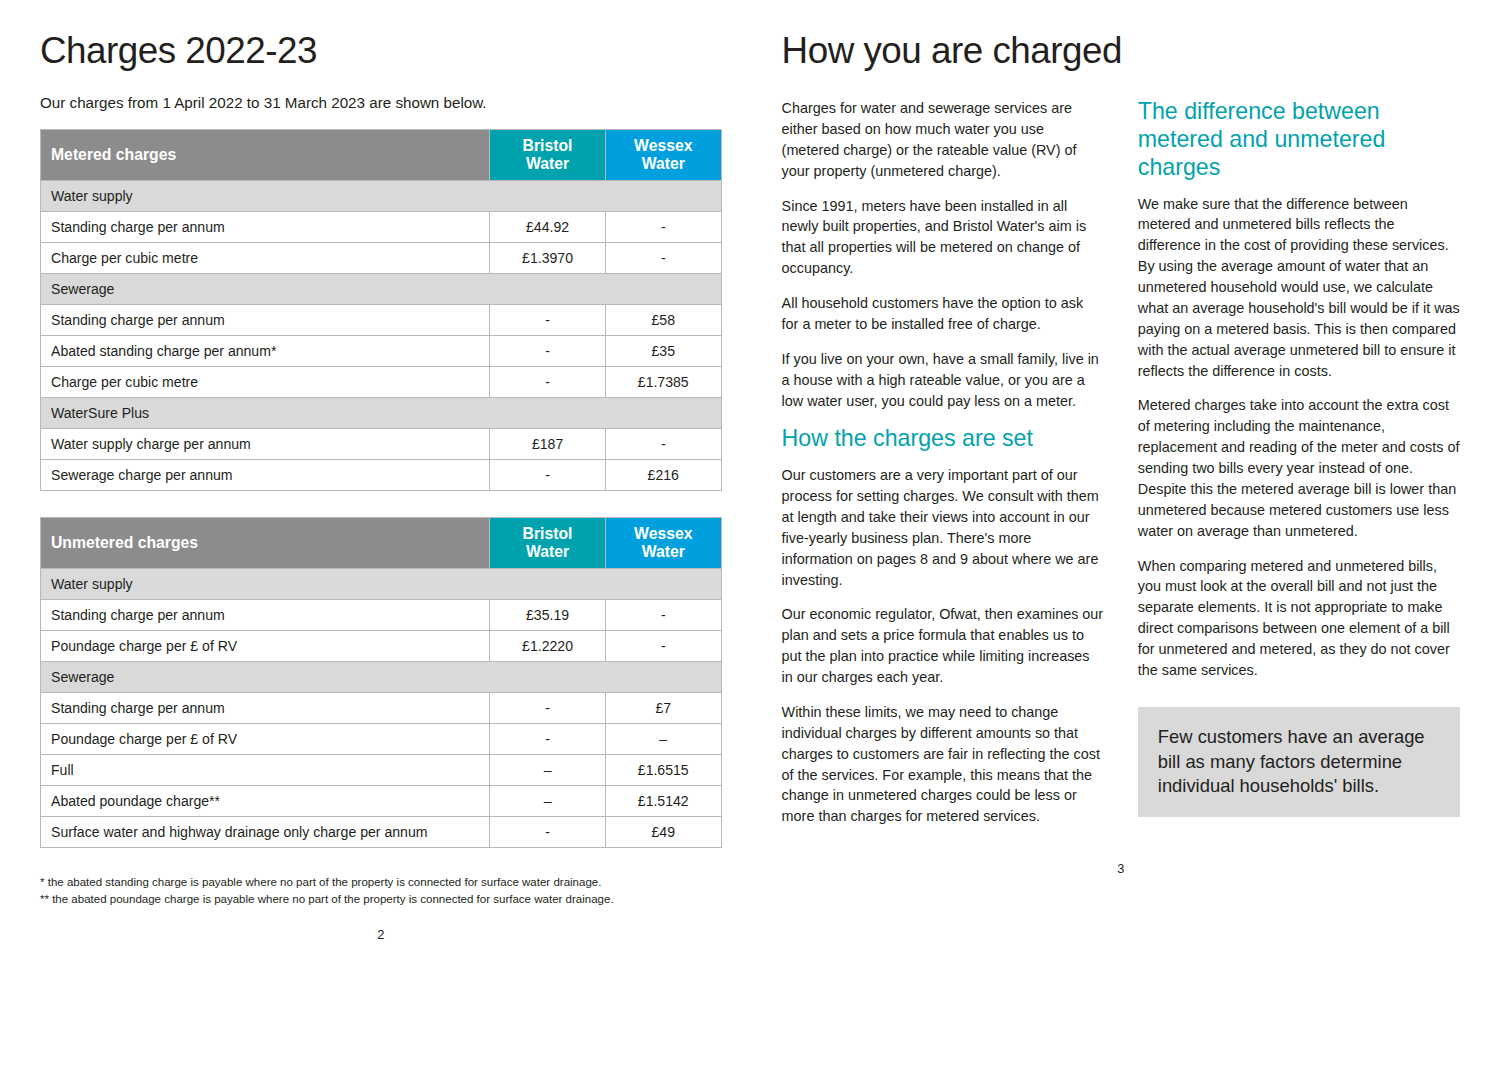Charges 2022-23
Our charges from 1 April 2022 to 31 March 2023 are shown below.
| Metered charges | Bristol Water | Wessex Water |
| --- | --- | --- |
| Water supply |
| Standing charge per annum | £44.92 | - |
| Charge per cubic metre | £1.3970 | - |
| Sewerage |
| Standing charge per annum | - | £58 |
| Abated standing charge per annum* | - | £35 |
| Charge per cubic metre | - | £1.7385 |
| WaterSure Plus |
| Water supply charge per annum | £187 | - |
| Sewerage charge per annum | - | £216 |
| Unmetered charges | Bristol Water | Wessex Water |
| --- | --- | --- |
| Water supply |
| Standing charge per annum | £35.19 | - |
| Poundage charge per £ of RV | £1.2220 | - |
| Sewerage |
| Standing charge per annum | - | £7 |
| Poundage charge per £ of RV | - | – |
| Full | – | £1.6515 |
| Abated poundage charge** | – | £1.5142 |
| Surface water and highway drainage only charge per annum | - | £49 |
* the abated standing charge is payable where no part of the property is connected for surface water drainage.
** the abated poundage charge is payable where no part of the property is connected for surface water drainage.
2
How you are charged
Charges for water and sewerage services are either based on how much water you use (metered charge) or the rateable value (RV) of your property (unmetered charge).
Since 1991, meters have been installed in all newly built properties, and Bristol Water's aim is that all properties will be metered on change of occupancy.
All household customers have the option to ask for a meter to be installed free of charge.
If you live on your own, have a small family, live in a house with a high rateable value, or you are a low water user, you could pay less on a meter.
How the charges are set
Our customers are a very important part of our process for setting charges. We consult with them at length and take their views into account in our five-yearly business plan. There's more information on pages 8 and 9 about where we are investing.
Our economic regulator, Ofwat, then examines our plan and sets a price formula that enables us to put the plan into practice while limiting increases in our charges each year.
Within these limits, we may need to change individual charges by different amounts so that charges to customers are fair in reflecting the cost of the services. For example, this means that the change in unmetered charges could be less or more than charges for metered services.
The difference between metered and unmetered charges
We make sure that the difference between metered and unmetered bills reflects the difference in the cost of providing these services. By using the average amount of water that an unmetered household would use, we calculate what an average household's bill would be if it was paying on a metered basis. This is then compared with the actual average unmetered bill to ensure it reflects the difference in costs.
Metered charges take into account the extra cost of metering including the maintenance, replacement and reading of the meter and costs of sending two bills every year instead of one. Despite this the metered average bill is lower than unmetered because metered customers use less water on average than unmetered.
When comparing metered and unmetered bills, you must look at the overall bill and not just the separate elements. It is not appropriate to make direct comparisons between one element of a bill for unmetered and metered, as they do not cover the same services.
Few customers have an average bill as many factors determine individual households' bills.
3